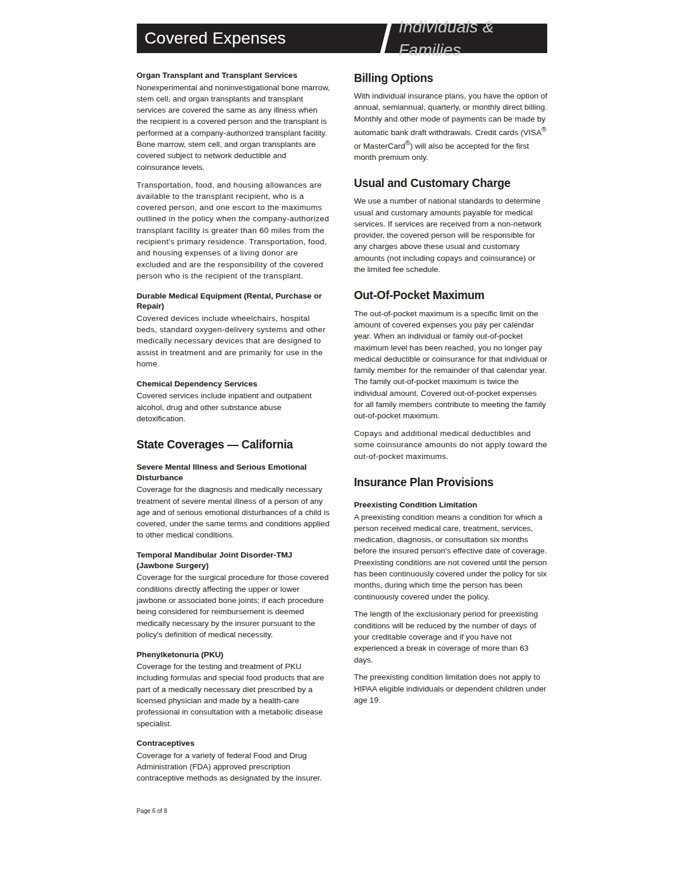Covered Expenses
Individuals & Families
Organ Transplant and Transplant Services
Nonexperimental and noninvestigational bone marrow, stem cell, and organ transplants and transplant services are covered the same as any illness when the recipient is a covered person and the transplant is performed at a company-authorized transplant facility. Bone marrow, stem cell, and organ transplants are covered subject to network deductible and coinsurance levels.
Transportation, food, and housing allowances are available to the transplant recipient, who is a covered person, and one escort to the maximums outlined in the policy when the company-authorized transplant facility is greater than 60 miles from the recipient's primary residence. Transportation, food, and housing expenses of a living donor are excluded and are the responsibility of the covered person who is the recipient of the transplant.
Durable Medical Equipment (Rental, Purchase or Repair)
Covered devices include wheelchairs, hospital beds, standard oxygen-delivery systems and other medically necessary devices that are designed to assist in treatment and are primarily for use in the home.
Chemical Dependency Services
Covered services include inpatient and outpatient alcohol, drug and other substance abuse detoxification.
State Coverages — California
Severe Mental Illness and Serious Emotional Disturbance
Coverage for the diagnosis and medically necessary treatment of severe mental illness of a person of any age and of serious emotional disturbances of a child is covered, under the same terms and conditions applied to other medical conditions.
Temporal Mandibular Joint Disorder-TMJ (Jawbone Surgery)
Coverage for the surgical procedure for those covered conditions directly affecting the upper or lower jawbone or associated bone joints; if each procedure being considered for reimbursement is deemed medically necessary by the insurer pursuant to the policy's definition of medical necessity.
Phenylketonuria (PKU)
Coverage for the testing and treatment of PKU including formulas and special food products that are part of a medically necessary diet prescribed by a licensed physician and made by a health-care professional in consultation with a metabolic disease specialist.
Contraceptives
Coverage for a variety of federal Food and Drug Administration (FDA) approved prescription contraceptive methods as designated by the insurer.
Billing Options
With individual insurance plans, you have the option of annual, semiannual, quarterly, or monthly direct billing. Monthly and other mode of payments can be made by automatic bank draft withdrawals. Credit cards (VISA® or MasterCard®) will also be accepted for the first month premium only.
Usual and Customary Charge
We use a number of national standards to determine usual and customary amounts payable for medical services. If services are received from a non-network provider, the covered person will be responsible for any charges above these usual and customary amounts (not including copays and coinsurance) or the limited fee schedule.
Out-Of-Pocket Maximum
The out-of-pocket maximum is a specific limit on the amount of covered expenses you pay per calendar year. When an individual or family out-of-pocket maximum level has been reached, you no longer pay medical deductible or coinsurance for that individual or family member for the remainder of that calendar year. The family out-of-pocket maximum is twice the individual amount. Covered out-of-pocket expenses for all family members contribute to meeting the family out-of-pocket maximum.
Copays and additional medical deductibles and some coinsurance amounts do not apply toward the out-of-pocket maximums.
Insurance Plan Provisions
Preexisting Condition Limitation
A preexisting condition means a condition for which a person received medical care, treatment, services, medication, diagnosis, or consultation six months before the insured person's effective date of coverage. Preexisting conditions are not covered until the person has been continuously covered under the policy for six months, during which time the person has been continuously covered under the policy.
The length of the exclusionary period for preexisting conditions will be reduced by the number of days of your creditable coverage and if you have not experienced a break in coverage of more than 63 days.
The preexisting condition limitation does not apply to HIPAA eligible individuals or dependent children under age 19.
Page 6 of 8